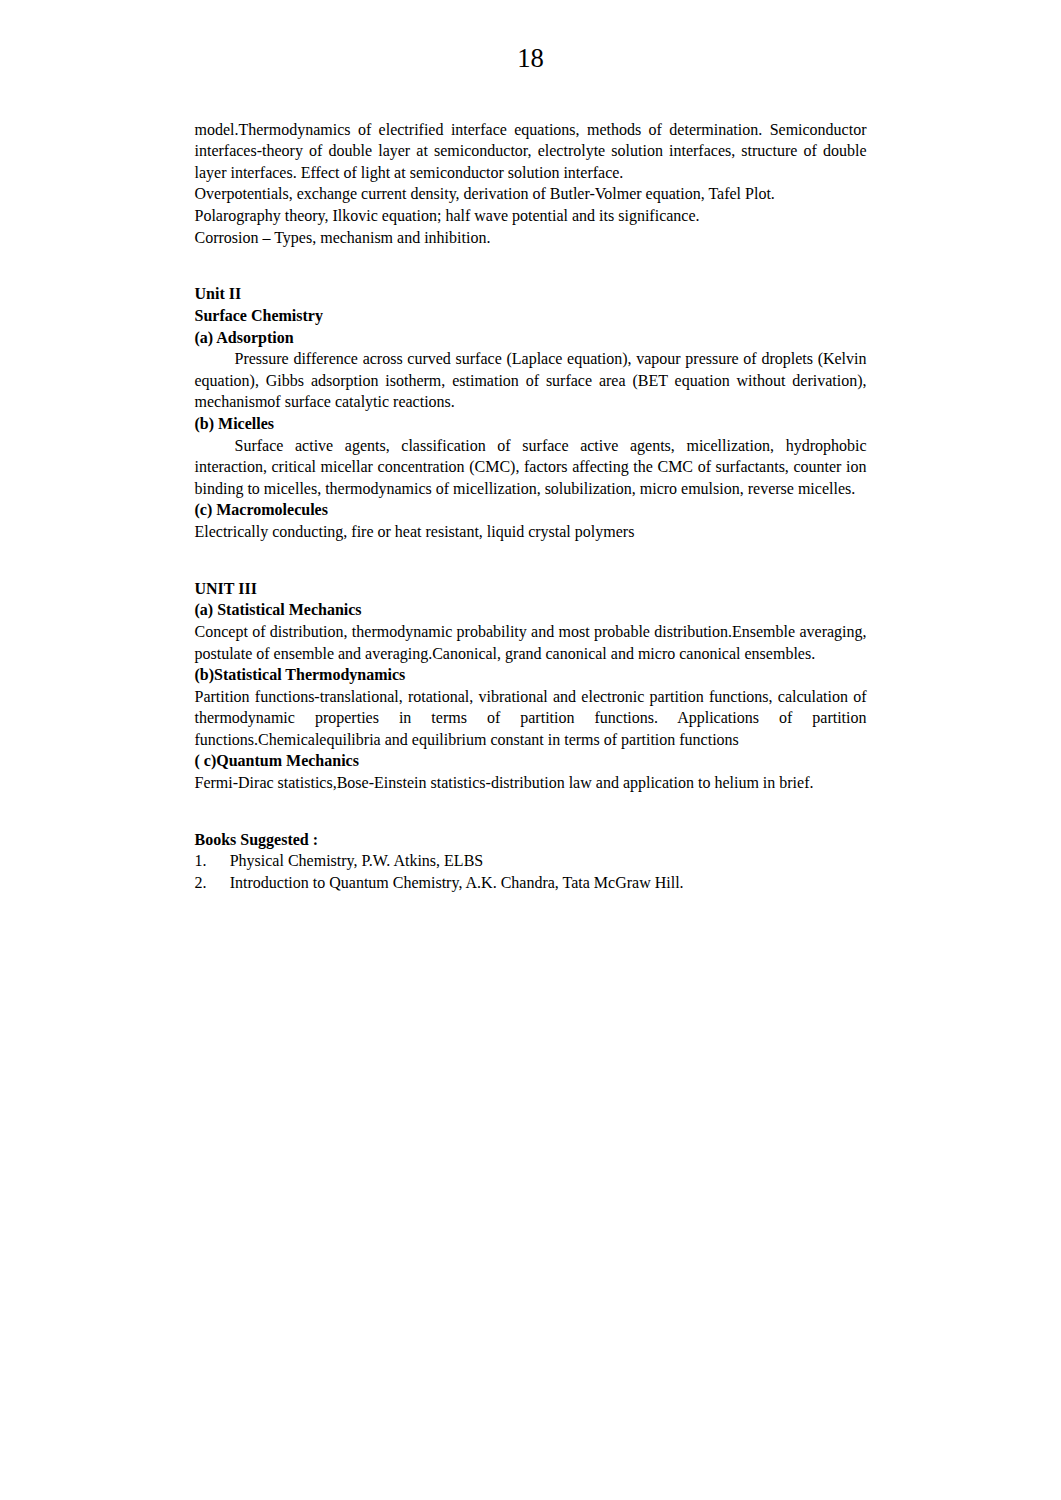18
model.Thermodynamics of electrified interface equations, methods of determination. Semiconductor interfaces-theory of double layer at semiconductor, electrolyte solution interfaces, structure of double layer interfaces. Effect of light at semiconductor solution interface.
Overpotentials, exchange current density, derivation of Butler-Volmer equation, Tafel Plot.
Polarography theory, Ilkovic equation; half wave potential and its significance.
Corrosion – Types, mechanism and inhibition.
Unit II
Surface Chemistry
(a) Adsorption
Pressure difference across curved surface (Laplace equation), vapour pressure of droplets (Kelvin equation), Gibbs adsorption isotherm, estimation of surface area (BET equation without derivation), mechanismof surface catalytic reactions.
(b) Micelles
Surface active agents, classification of surface active agents, micellization, hydrophobic interaction, critical micellar concentration (CMC), factors affecting the CMC of surfactants, counter ion binding to micelles, thermodynamics of micellization, solubilization, micro emulsion, reverse micelles.
(c) Macromolecules
Electrically conducting, fire or heat resistant, liquid crystal polymers
UNIT III
(a) Statistical Mechanics
Concept of distribution, thermodynamic probability and most probable distribution.Ensemble averaging, postulate of ensemble and averaging.Canonical, grand canonical and micro canonical ensembles.
(b)Statistical Thermodynamics
Partition functions-translational, rotational, vibrational and electronic partition functions, calculation of thermodynamic properties in terms of partition functions. Applications of partition functions.Chemicalequilibria and equilibrium constant in terms of partition functions
( c)Quantum Mechanics
Fermi-Dirac statistics,Bose-Einstein statistics-distribution law and application to helium in brief.
Books Suggested :
1. Physical Chemistry, P.W. Atkins, ELBS
2. Introduction to Quantum Chemistry, A.K. Chandra, Tata McGraw Hill.